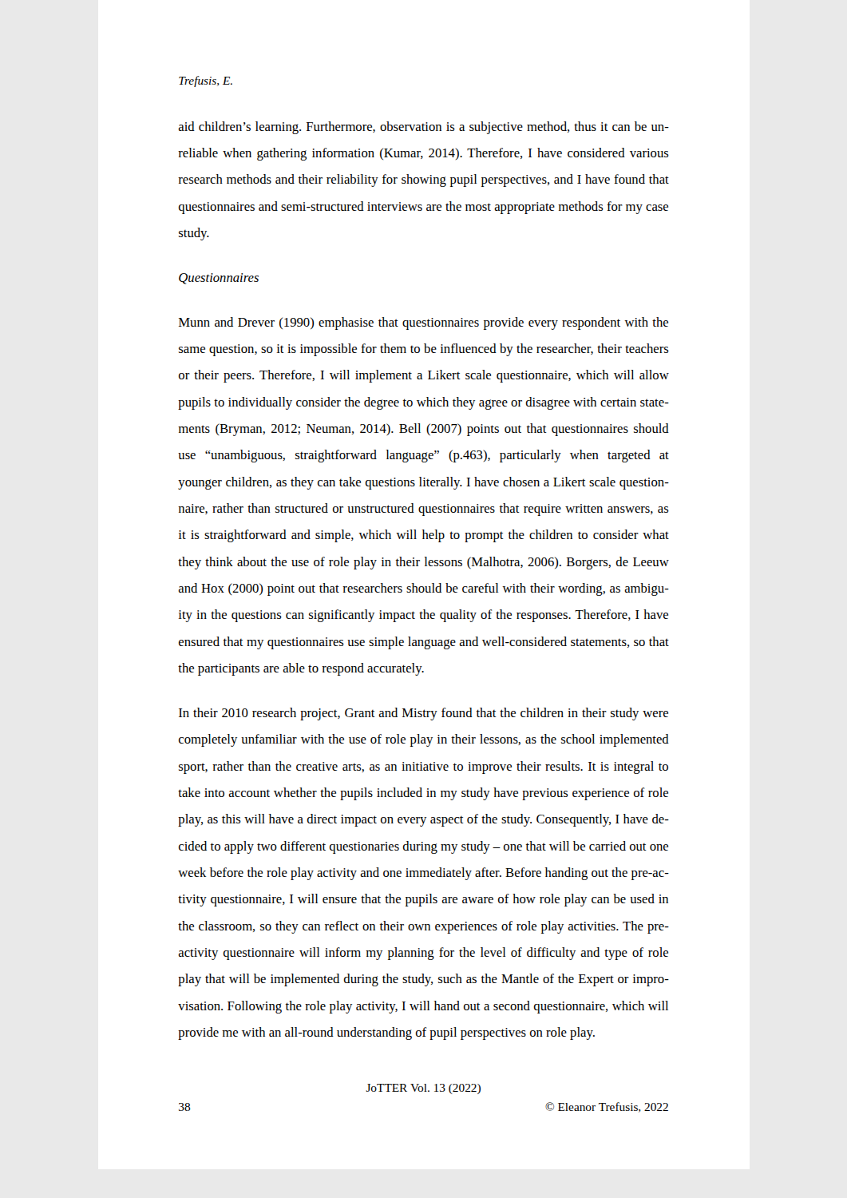Trefusis, E.
aid children’s learning. Furthermore, observation is a subjective method, thus it can be unreliable when gathering information (Kumar, 2014). Therefore, I have considered various research methods and their reliability for showing pupil perspectives, and I have found that questionnaires and semi-structured interviews are the most appropriate methods for my case study.
Questionnaires
Munn and Drever (1990) emphasise that questionnaires provide every respondent with the same question, so it is impossible for them to be influenced by the researcher, their teachers or their peers. Therefore, I will implement a Likert scale questionnaire, which will allow pupils to individually consider the degree to which they agree or disagree with certain statements (Bryman, 2012; Neuman, 2014). Bell (2007) points out that questionnaires should use “unambiguous, straightforward language” (p.463), particularly when targeted at younger children, as they can take questions literally. I have chosen a Likert scale questionnaire, rather than structured or unstructured questionnaires that require written answers, as it is straightforward and simple, which will help to prompt the children to consider what they think about the use of role play in their lessons (Malhotra, 2006). Borgers, de Leeuw and Hox (2000) point out that researchers should be careful with their wording, as ambiguity in the questions can significantly impact the quality of the responses. Therefore, I have ensured that my questionnaires use simple language and well-considered statements, so that the participants are able to respond accurately.
In their 2010 research project, Grant and Mistry found that the children in their study were completely unfamiliar with the use of role play in their lessons, as the school implemented sport, rather than the creative arts, as an initiative to improve their results. It is integral to take into account whether the pupils included in my study have previous experience of role play, as this will have a direct impact on every aspect of the study. Consequently, I have decided to apply two different questionaries during my study – one that will be carried out one week before the role play activity and one immediately after. Before handing out the pre-activity questionnaire, I will ensure that the pupils are aware of how role play can be used in the classroom, so they can reflect on their own experiences of role play activities. The pre-activity questionnaire will inform my planning for the level of difficulty and type of role play that will be implemented during the study, such as the Mantle of the Expert or improvisation. Following the role play activity, I will hand out a second questionnaire, which will provide me with an all-round understanding of pupil perspectives on role play.
JoTTER Vol. 13 (2022)
© Eleanor Trefusis, 2022
38